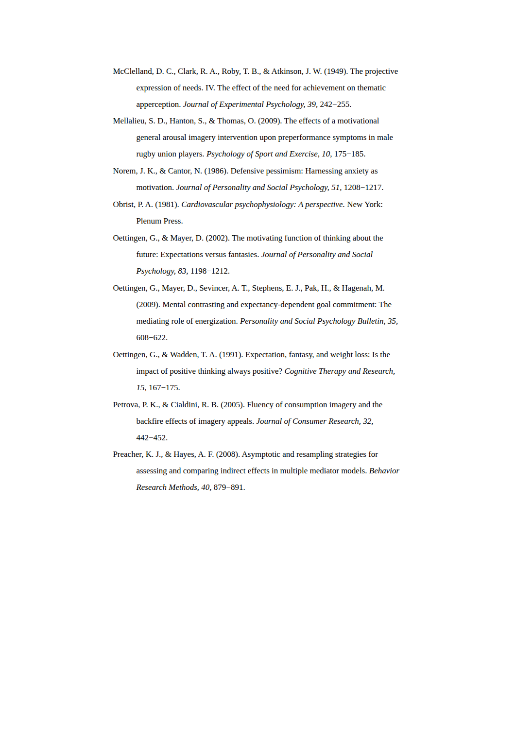McClelland, D. C., Clark, R. A., Roby, T. B., & Atkinson, J. W. (1949). The projective expression of needs. IV. The effect of the need for achievement on thematic apperception. Journal of Experimental Psychology, 39, 242−255.
Mellalieu, S. D., Hanton, S., & Thomas, O. (2009). The effects of a motivational general arousal imagery intervention upon preperformance symptoms in male rugby union players. Psychology of Sport and Exercise, 10, 175−185.
Norem, J. K., & Cantor, N. (1986). Defensive pessimism: Harnessing anxiety as motivation. Journal of Personality and Social Psychology, 51, 1208−1217.
Obrist, P. A. (1981). Cardiovascular psychophysiology: A perspective. New York: Plenum Press.
Oettingen, G., & Mayer, D. (2002). The motivating function of thinking about the future: Expectations versus fantasies. Journal of Personality and Social Psychology, 83, 1198−1212.
Oettingen, G., Mayer, D., Sevincer, A. T., Stephens, E. J., Pak, H., & Hagenah, M. (2009). Mental contrasting and expectancy-dependent goal commitment: The mediating role of energization. Personality and Social Psychology Bulletin, 35, 608−622.
Oettingen, G., & Wadden, T. A. (1991). Expectation, fantasy, and weight loss: Is the impact of positive thinking always positive? Cognitive Therapy and Research, 15, 167−175.
Petrova, P. K., & Cialdini, R. B. (2005). Fluency of consumption imagery and the backfire effects of imagery appeals. Journal of Consumer Research, 32, 442−452.
Preacher, K. J., & Hayes, A. F. (2008). Asymptotic and resampling strategies for assessing and comparing indirect effects in multiple mediator models. Behavior Research Methods, 40, 879−891.